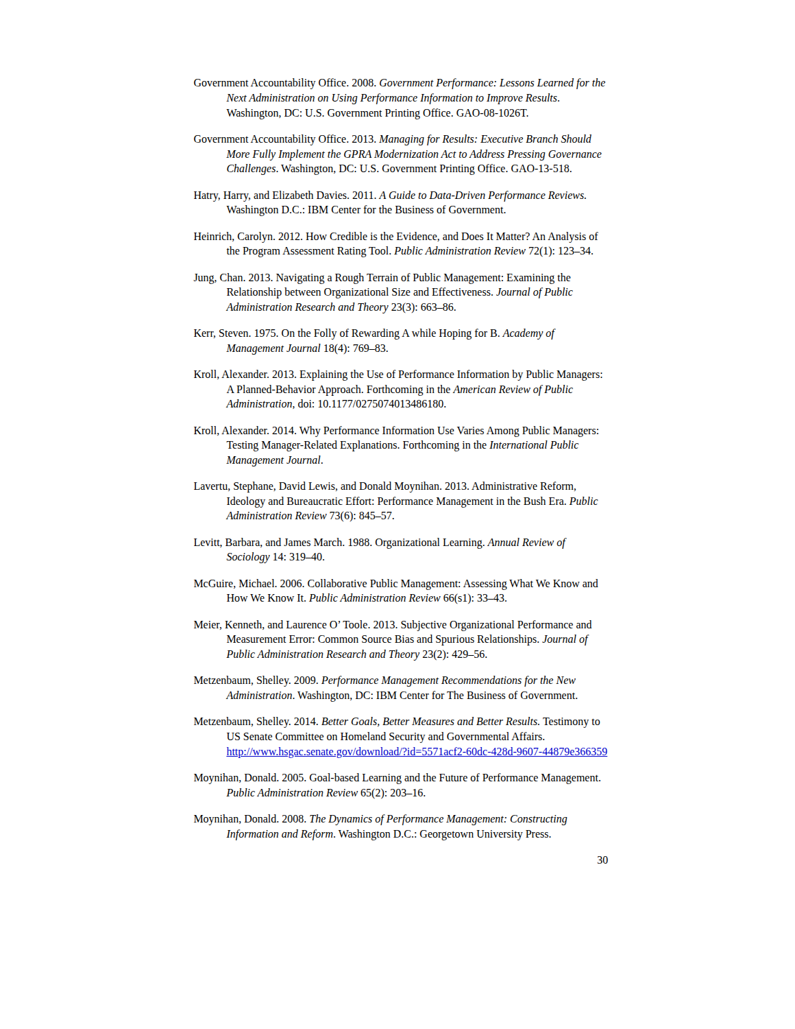Government Accountability Office. 2008. Government Performance: Lessons Learned for the Next Administration on Using Performance Information to Improve Results. Washington, DC: U.S. Government Printing Office. GAO-08-1026T.
Government Accountability Office. 2013. Managing for Results: Executive Branch Should More Fully Implement the GPRA Modernization Act to Address Pressing Governance Challenges. Washington, DC: U.S. Government Printing Office. GAO-13-518.
Hatry, Harry, and Elizabeth Davies. 2011. A Guide to Data-Driven Performance Reviews. Washington D.C.: IBM Center for the Business of Government.
Heinrich, Carolyn. 2012. How Credible is the Evidence, and Does It Matter? An Analysis of the Program Assessment Rating Tool. Public Administration Review 72(1): 123–34.
Jung, Chan. 2013. Navigating a Rough Terrain of Public Management: Examining the Relationship between Organizational Size and Effectiveness. Journal of Public Administration Research and Theory 23(3): 663–86.
Kerr, Steven. 1975. On the Folly of Rewarding A while Hoping for B. Academy of Management Journal 18(4): 769–83.
Kroll, Alexander. 2013. Explaining the Use of Performance Information by Public Managers: A Planned-Behavior Approach. Forthcoming in the American Review of Public Administration, doi: 10.1177/0275074013486180.
Kroll, Alexander. 2014. Why Performance Information Use Varies Among Public Managers: Testing Manager-Related Explanations. Forthcoming in the International Public Management Journal.
Lavertu, Stephane, David Lewis, and Donald Moynihan. 2013. Administrative Reform, Ideology and Bureaucratic Effort: Performance Management in the Bush Era. Public Administration Review 73(6): 845–57.
Levitt, Barbara, and James March. 1988. Organizational Learning. Annual Review of Sociology 14: 319–40.
McGuire, Michael. 2006. Collaborative Public Management: Assessing What We Know and How We Know It. Public Administration Review 66(s1): 33–43.
Meier, Kenneth, and Laurence O’ Toole. 2013. Subjective Organizational Performance and Measurement Error: Common Source Bias and Spurious Relationships. Journal of Public Administration Research and Theory 23(2): 429–56.
Metzenbaum, Shelley. 2009. Performance Management Recommendations for the New Administration. Washington, DC: IBM Center for The Business of Government.
Metzenbaum, Shelley. 2014. Better Goals, Better Measures and Better Results. Testimony to US Senate Committee on Homeland Security and Governmental Affairs. http://www.hsgac.senate.gov/download/?id=5571acf2-60dc-428d-9607-44879e366359
Moynihan, Donald. 2005. Goal-based Learning and the Future of Performance Management. Public Administration Review 65(2): 203–16.
Moynihan, Donald. 2008. The Dynamics of Performance Management: Constructing Information and Reform. Washington D.C.: Georgetown University Press.
30